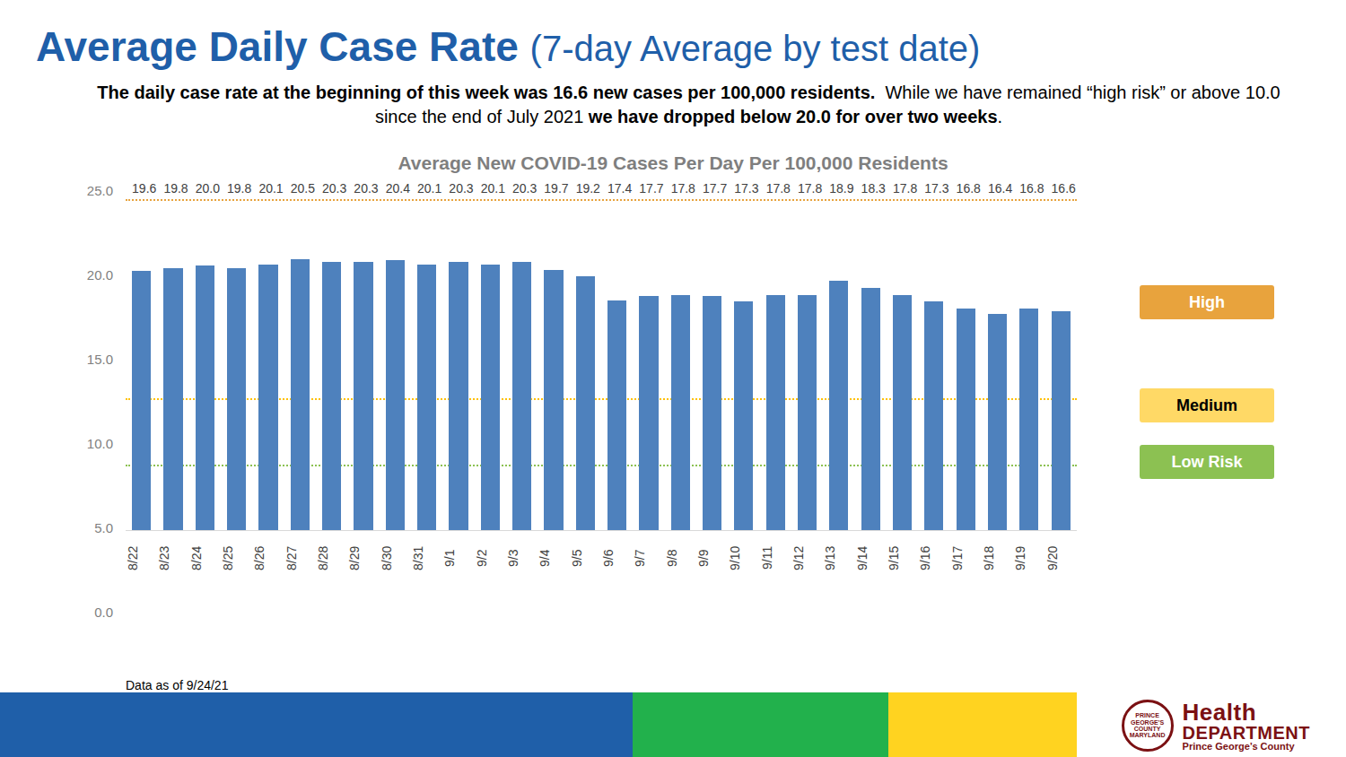Average Daily Case Rate (7-day Average by test date)
The daily case rate at the beginning of this week was 16.6 new cases per 100,000 residents. While we have remained “high risk” or above 10.0 since the end of July 2021 we have dropped below 20.0 for over two weeks.
Average New COVID-19 Cases Per Day Per 100,000 Residents
25.0 20.0 15.0 10.0 5.0 0.0
19.6
19.8
20.0
19.8
20.1
20.5
20.3
20.3
20.4
20.1
20.3
20.1
20.3
19.7
19.2
17.4
17.7
17.8
17.7
17.3
17.8
17.8
18.9
18.3
17.8
17.3
16.8
16.4
16.8
16.6
8/22
8/23
8/24
8/25
8/26
8/27
8/28
8/29
8/30
8/31
9/1
9/2
9/3
9/4
9/5
9/6
9/7
9/8
9/9
9/10
9/11
9/12
9/13
9/14
9/15
9/16
9/17
9/18
9/19
9/20
High
Medium
Low Risk
Data as of 9/24/21
PRINCE
GEORGE'S
COUNTY
MARYLAND
Health
DEPARTMENT
Prince George’s County